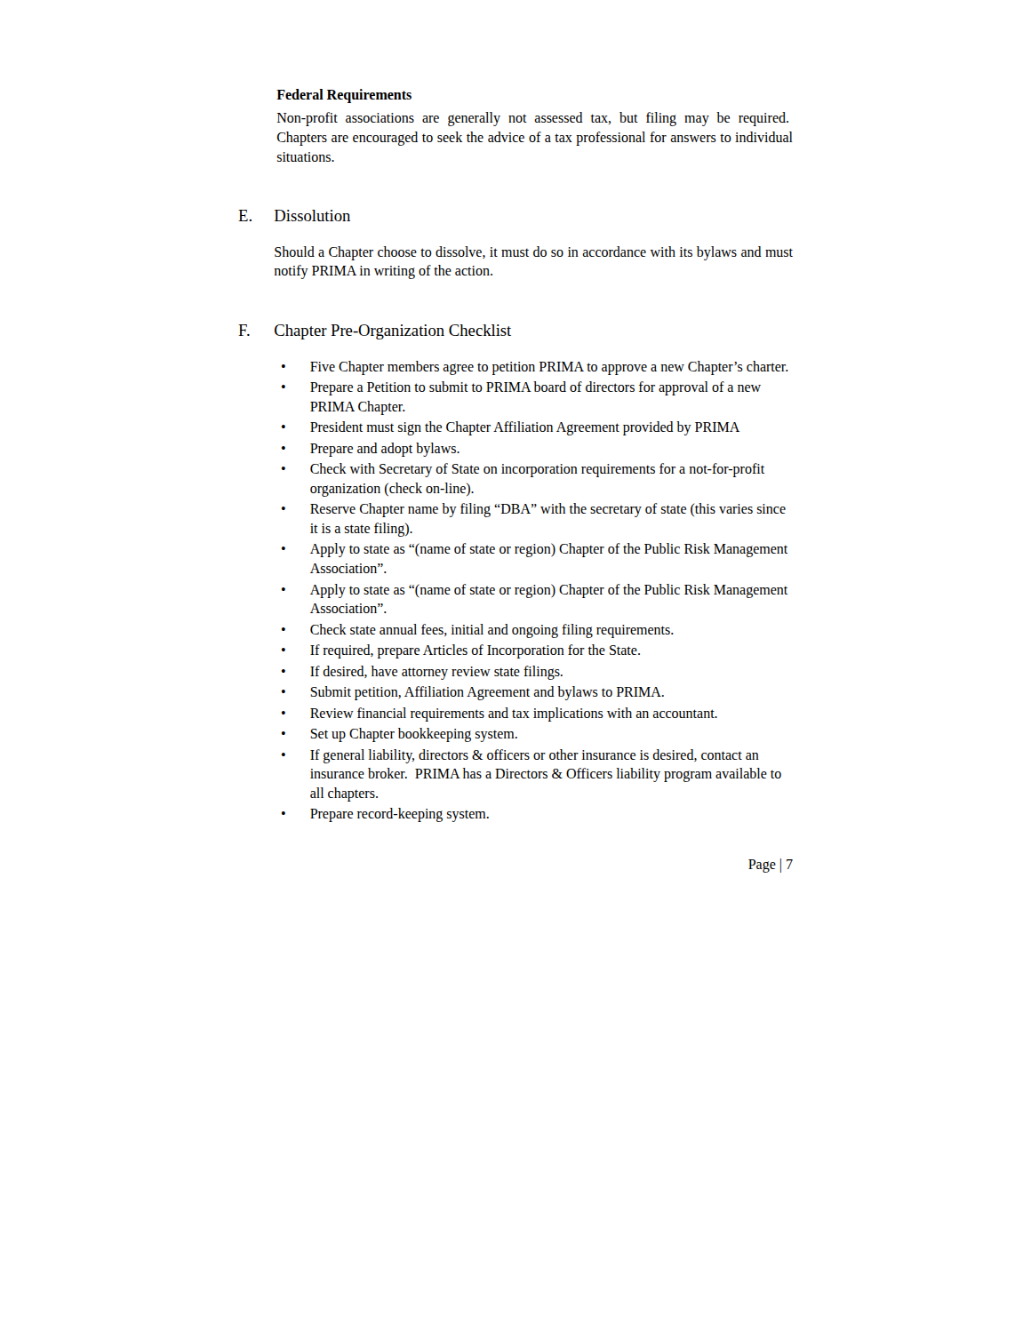Federal Requirements
Non-profit associations are generally not assessed tax, but filing may be required. Chapters are encouraged to seek the advice of a tax professional for answers to individual situations.
E. Dissolution
Should a Chapter choose to dissolve, it must do so in accordance with its bylaws and must notify PRIMA in writing of the action.
F. Chapter Pre-Organization Checklist
Five Chapter members agree to petition PRIMA to approve a new Chapter’s charter.
Prepare a Petition to submit to PRIMA board of directors for approval of a new PRIMA Chapter.
President must sign the Chapter Affiliation Agreement provided by PRIMA
Prepare and adopt bylaws.
Check with Secretary of State on incorporation requirements for a not-for-profit organization (check on-line).
Reserve Chapter name by filing “DBA” with the secretary of state (this varies since it is a state filing).
Apply to state as “(name of state or region) Chapter of the Public Risk Management Association”.
Apply to state as “(name of state or region) Chapter of the Public Risk Management Association”.
Check state annual fees, initial and ongoing filing requirements.
If required, prepare Articles of Incorporation for the State.
If desired, have attorney review state filings.
Submit petition, Affiliation Agreement and bylaws to PRIMA.
Review financial requirements and tax implications with an accountant.
Set up Chapter bookkeeping system.
If general liability, directors & officers or other insurance is desired, contact an insurance broker. PRIMA has a Directors & Officers liability program available to all chapters.
Prepare record-keeping system.
Page | 7